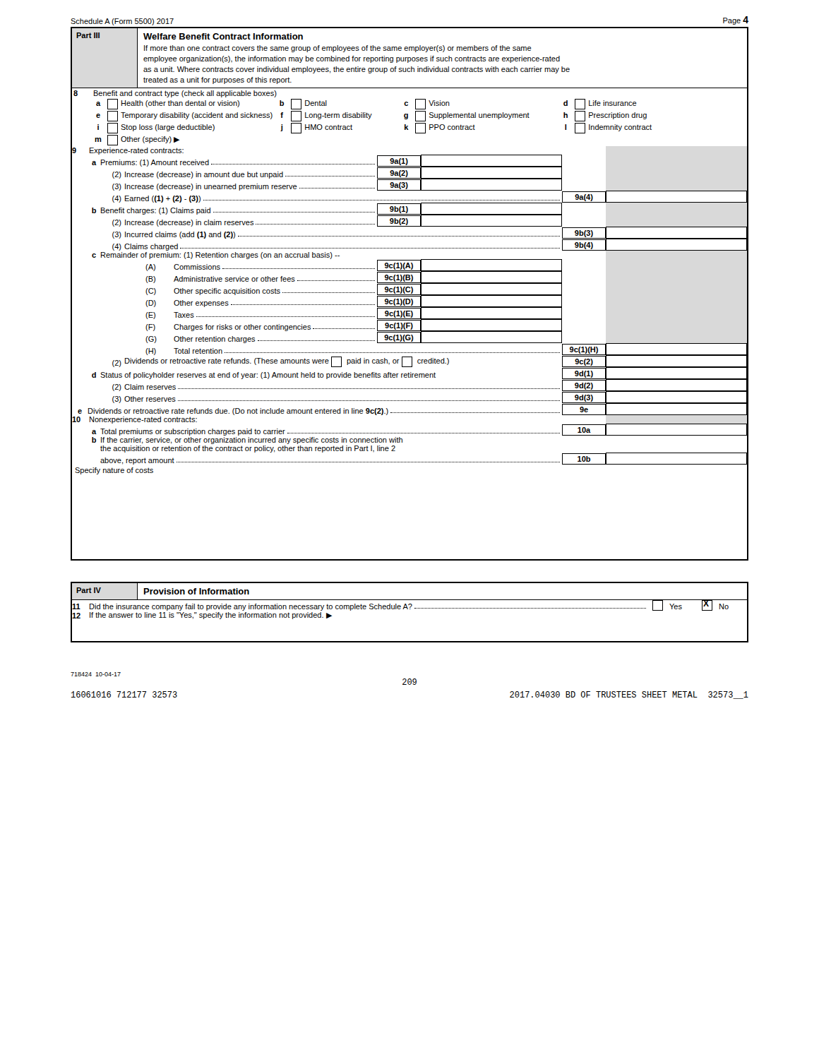Schedule A (Form 5500) 2017
Page 4
Part III
Welfare Benefit Contract Information
If more than one contract covers the same group of employees of the same employer(s) or members of the same
employee organization(s), the information may be combined for reporting purposes if such contracts are experience-rated
as a unit. Where contracts cover individual employees, the entire group of such individual contracts with each carrier may be
treated as a unit for purposes of this report.
| 8 | Benefit and contract type (check all applicable boxes) |
| a | Health (other than dental or vision) | b | Dental | c | Vision | d | Life insurance |
| e | Temporary disability (accident and sickness) | f | Long-term disability | g | Supplemental unemployment | h | Prescription drug |
| i | Stop loss (large deductible) | j | HMO contract | k | PPO contract | l | Indemnity contract |
| m | Other (specify) ▶ |
| 9 | Experience-rated contracts: | | | | |
| | a | Premiums: (1) Amount received | 9a(1) | | | |
| | | (2) | Increase (decrease) in amount due but unpaid | 9a(2) | | | |
| | | (3) | Increase (decrease) in unearned premium reserve | 9a(3) | | | |
| | | (4) | Earned ( (1) + (2) - (3) ) | 9a(4) | |
| | b | Benefit charges: (1) Claims paid | 9b(1) | | | |
| | | (2) | Increase (decrease) in claim reserves | 9b(2) | | | |
| | | (3) | Incurred claims (add (1) and (2) ) | 9b(3) | |
| | | (4) | Claims charged | 9b(4) | |
| | c | Remainder of premium: (1) Retention charges (on an accrual basis) -- | | | |
| | | | (A) Commissions | 9c(1)(A) | | | |
| | | | (B) Administrative service or other fees | 9c(1)(B) | | | |
| | | | (C) Other specific acquisition costs | 9c(1)(C) | | | |
| | | | (D) Other expenses | 9c(1)(D) | | | |
| | | | (E) Taxes | 9c(1)(E) | | | |
| | | | (F) Charges for risks or other contingencies | 9c(1)(F) | | | |
| | | | (G) Other retention charges | 9c(1)(G) | | | |
| | | | (H) Total retention | 9c(1)(H) | |
| | | (2) | Dividends or retroactive rate refunds. (These amounts were paid in cash, or credited.) | 9c(2) | |
| | d | Status of policyholder reserves at end of year: (1) Amount held to provide benefits after retirement | 9d(1) | |
| | | (2) | Claim reserves | 9d(2) | |
| | | (3) | Other reserves | 9d(3) | |
| e | Dividends or retroactive rate refunds due. (Do not include amount entered in line 9c(2) .) | 9e | |
| 10 | Nonexperience-rated contracts: | | |
| | a | Total premiums or subscription charges paid to carrier | 10a | |
| | b | If the carrier, service, or other organization incurred any specific costs in connection with | | |
| | | the acquisition or retention of the contract or policy, other than reported in Part I, line 2 | | |
| | | above, report amount | 10b | |
| Specify nature of costs |
Part IV
Provision of Information
| 11 | Did the insurance company fail to provide any information necessary to complete Schedule A? | | Yes | X | No |
| 12 | If the answer to line 11 is "Yes," specify the information not provided. ▶ |
718424 10-04-17
209
16061016 712177 32573 2017.04030 BD OF TRUSTEES SHEET METAL 32573__1